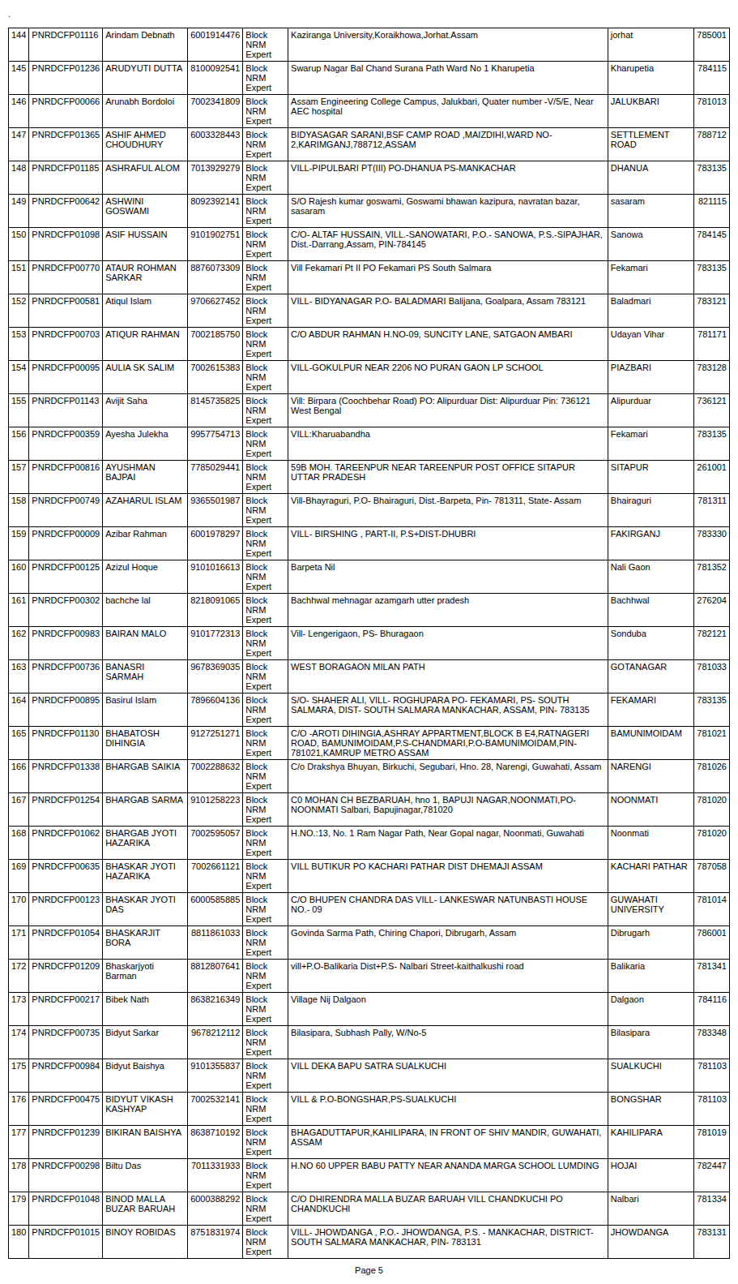.
| 144 | PNRDCFP01116 | Arindam Debnath | 6001914476 | Block NRM Expert | Kaziranga University,Koraikhowa,Jorhat.Assam | jorhat | 785001 |
| 145 | PNRDCFP01236 | ARUDYUTI DUTTA | 8100092541 | Block NRM Expert | Swarup Nagar Bal Chand Surana Path Ward No 1 Kharupetia | Kharupetia | 784115 |
| 146 | PNRDCFP00066 | Arunabh Bordoloi | 7002341809 | Block NRM Expert | Assam Engineering College Campus, Jalukbari, Quater number -V/5/E, Near AEC hospital | JALUKBARI | 781013 |
| 147 | PNRDCFP01365 | ASHIF AHMED CHOUDHURY | 6003328443 | Block NRM Expert | BIDYASAGAR SARANI,BSF CAMP ROAD ,MAIZDIHI,WARD NO-2,KARIMGANJ,788712,ASSAM | SETTLEMENT ROAD | 788712 |
| 148 | PNRDCFP01185 | ASHRAFUL ALOM | 7013929279 | Block NRM Expert | VILL-PIPULBARI PT(III) PO-DHANUA PS-MANKACHAR | DHANUA | 783135 |
| 149 | PNRDCFP00642 | ASHWINI GOSWAMI | 8092392141 | Block NRM Expert | S/O Rajesh kumar goswami, Goswami bhawan kazipura, navratan bazar, sasaram | sasaram | 821115 |
| 150 | PNRDCFP01098 | ASIF HUSSAIN | 9101902751 | Block NRM Expert | C/O- ALTAF HUSSAIN, VILL.-SANOWATARI, P.O.- SANOWA, P.S.-SIPAJHAR, Dist.-Darrang,Assam, PIN-784145 | Sanowa | 784145 |
| 151 | PNRDCFP00770 | ATAUR ROHMAN SARKAR | 8876073309 | Block NRM Expert | Vill Fekamari Pt II PO Fekamari PS South Salmara | Fekamari | 783135 |
| 152 | PNRDCFP00581 | Atiqul Islam | 9706627452 | Block NRM Expert | VILL- BIDYANAGAR P.O- BALADMARI Balijana, Goalpara, Assam 783121 | Baladmari | 783121 |
| 153 | PNRDCFP00703 | ATIQUR RAHMAN | 7002185750 | Block NRM Expert | C/O ABDUR RAHMAN H.NO-09, SUNCITY LANE, SATGAON AMBARI | Udayan Vihar | 781171 |
| 154 | PNRDCFP00095 | AULIA SK SALIM | 7002615383 | Block NRM Expert | VILL-GOKULPUR NEAR 2206 NO PURAN GAON LP SCHOOL | PIAZBARI | 783128 |
| 155 | PNRDCFP01143 | Avijit Saha | 8145735825 | Block NRM Expert | Vill: Birpara (Coochbehar Road) PO: Alipurduar Dist: Alipurduar Pin: 736121 West Bengal | Alipurduar | 736121 |
| 156 | PNRDCFP00359 | Ayesha Julekha | 9957754713 | Block NRM Expert | VILL:Kharuabandha | Fekamari | 783135 |
| 157 | PNRDCFP00816 | AYUSHMAN BAJPAI | 7785029441 | Block NRM Expert | 59B MOH. TAREENPUR NEAR TAREENPUR POST OFFICE SITAPUR UTTAR PRADESH | SITAPUR | 261001 |
| 158 | PNRDCFP00749 | AZAHARUL ISLAM | 9365501987 | Block NRM Expert | Vill-Bhayraguri, P.O- Bhairaguri, Dist.-Barpeta, Pin- 781311, State- Assam | Bhairaguri | 781311 |
| 159 | PNRDCFP00009 | Azibar Rahman | 6001978297 | Block NRM Expert | VILL- BIRSHING , PART-II, P.S+DIST-DHUBRI | FAKIRGANJ | 783330 |
| 160 | PNRDCFP00125 | Azizul Hoque | 9101016613 | Block NRM Expert | Barpeta Nil | Nali Gaon | 781352 |
| 161 | PNRDCFP00302 | bachche lal | 8218091065 | Block NRM Expert | Bachhwal mehnagar azamgarh utter pradesh | Bachhwal | 276204 |
| 162 | PNRDCFP00983 | BAIRAN MALO | 9101772313 | Block NRM Expert | Vill- Lengerigaon, PS- Bhuragaon | Sonduba | 782121 |
| 163 | PNRDCFP00736 | BANASRI SARMAH | 9678369035 | Block NRM Expert | WEST BORAGAON MILAN PATH | GOTANAGAR | 781033 |
| 164 | PNRDCFP00895 | Basirul Islam | 7896604136 | Block NRM Expert | S/O- SHAHER ALI, VILL- ROGHUPARA PO- FEKAMARI, PS- SOUTH SALMARA, DIST- SOUTH SALMARA MANKACHAR, ASSAM, PIN- 783135 | FEKAMARI | 783135 |
| 165 | PNRDCFP01130 | BHABATOSH DIHINGIA | 9127251271 | Block NRM Expert | C/O -AROTI DIHINGIA,ASHRAY APPARTMENT,BLOCK B E4,RATNAGERI ROAD, BAMUNIMOIDAM,P.S-CHANDMARI,P.O-BAMUNIMOIDAM,PIN-781021,KAMRUP METRO ASSAM | BAMUNIMOIDAM | 781021 |
| 166 | PNRDCFP01338 | BHARGAB SAIKIA | 7002288632 | Block NRM Expert | C/o Drakshya Bhuyan, Birkuchi, Segubari, Hno. 28, Narengi, Guwahati, Assam | NARENGI | 781026 |
| 167 | PNRDCFP01254 | BHARGAB SARMA | 9101258223 | Block NRM Expert | C0 MOHAN CH BEZBARUAH, hno 1, BAPUJI NAGAR,NOONMATI,PO-NOONMATI Salbari, Bapujinagar,781020 | NOONMATI | 781020 |
| 168 | PNRDCFP01062 | BHARGAB JYOTI HAZARIKA | 7002595057 | Block NRM Expert | H.NO.:13, No. 1 Ram Nagar Path, Near Gopal nagar, Noonmati, Guwahati | Noonmati | 781020 |
| 169 | PNRDCFP00635 | BHASKAR JYOTI HAZARIKA | 7002661121 | Block NRM Expert | VILL BUTIKUR PO KACHARI PATHAR DIST DHEMAJI ASSAM | KACHARI PATHAR | 787058 |
| 170 | PNRDCFP00123 | BHASKAR JYOTI DAS | 6000585885 | Block NRM Expert | C/O BHUPEN CHANDRA DAS VILL- LANKESWAR NATUNBASTI HOUSE NO.- 09 | GUWAHATI UNIVERSITY | 781014 |
| 171 | PNRDCFP01054 | BHASKARJIT BORA | 8811861033 | Block NRM Expert | Govinda Sarma Path, Chiring Chapori, Dibrugarh, Assam | Dibrugarh | 786001 |
| 172 | PNRDCFP01209 | Bhaskarjyoti Barman | 8812807641 | Block NRM Expert | vill+P.O-Balikaria Dist+P.S- Nalbari Street-kaithalkushi road | Balikaria | 781341 |
| 173 | PNRDCFP00217 | Bibek Nath | 8638216349 | Block NRM Expert | Village Nij Dalgaon | Dalgaon | 784116 |
| 174 | PNRDCFP00735 | Bidyut Sarkar | 9678212112 | Block NRM Expert | Bilasipara, Subhash Pally, W/No-5 | Bilasipara | 783348 |
| 175 | PNRDCFP00984 | Bidyut Baishya | 9101355837 | Block NRM Expert | VILL DEKA BAPU SATRA SUALKUCHI | SUALKUCHI | 781103 |
| 176 | PNRDCFP00475 | BIDYUT VIKASH KASHYAP | 7002532141 | Block NRM Expert | VILL & P.O-BONGSHAR,PS-SUALKUCHI | BONGSHAR | 781103 |
| 177 | PNRDCFP01239 | BIKIRAN BAISHYA | 8638710192 | Block NRM Expert | BHAGADUTTAPUR,KAHILIPARA, IN FRONT OF SHIV MANDIR, GUWAHATI, ASSAM | KAHILIPARA | 781019 |
| 178 | PNRDCFP00298 | Biltu Das | 7011331933 | Block NRM Expert | H.NO 60 UPPER BABU PATTY NEAR ANANDA MARGA SCHOOL LUMDING | HOJAI | 782447 |
| 179 | PNRDCFP01048 | BINOD MALLA BUZAR BARUAH | 6000388292 | Block NRM Expert | C/O DHIRENDRA MALLA BUZAR BARUAH VILL CHANDKUCHI PO CHANDKUCHI | Nalbari | 781334 |
| 180 | PNRDCFP01015 | BINOY ROBIDAS | 8751831974 | Block NRM Expert | VILL- JHOWDANGA , P.O.- JHOWDANGA, P.S. - MANKACHAR, DISTRICT- SOUTH SALMARA MANKACHAR, PIN- 783131 | JHOWDANGA | 783131 |
Page 5